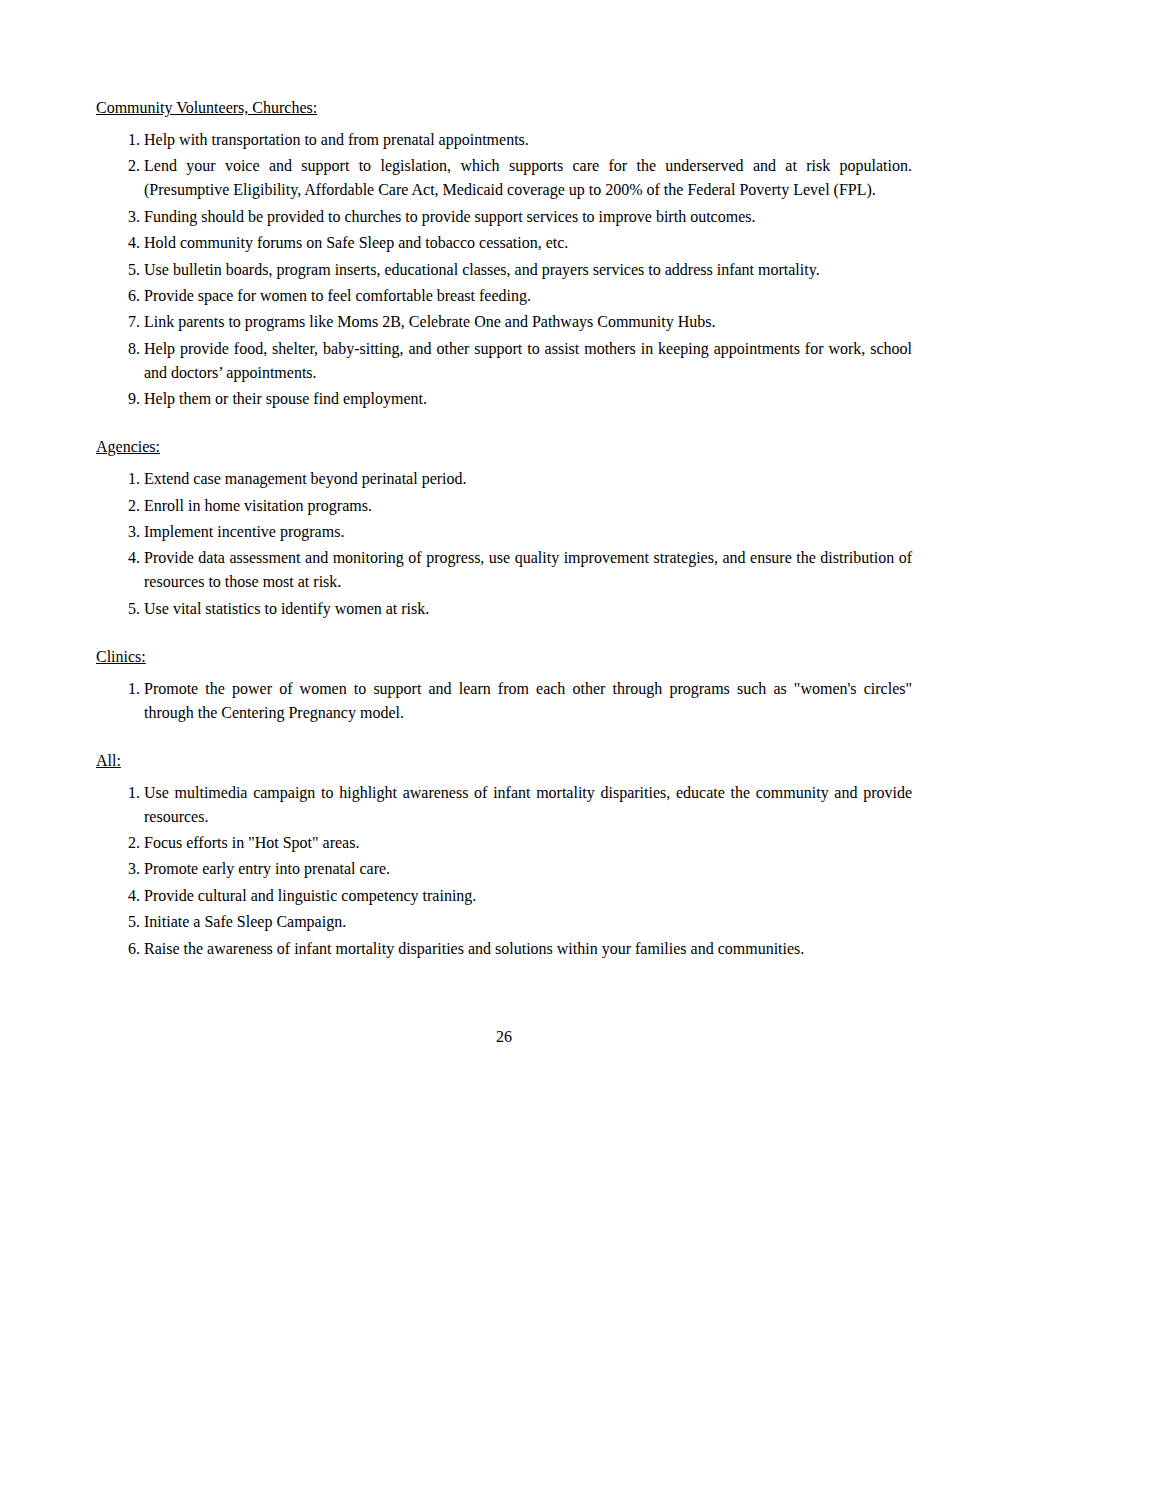Community Volunteers, Churches:
Help with transportation to and from prenatal appointments.
Lend your voice and support to legislation, which supports care for the underserved and at risk population. (Presumptive Eligibility, Affordable Care Act, Medicaid coverage up to 200% of the Federal Poverty Level (FPL).
Funding should be provided to churches to provide support services to improve birth outcomes.
Hold community forums on Safe Sleep and tobacco cessation, etc.
Use bulletin boards, program inserts, educational classes, and prayers services to address infant mortality.
Provide space for women to feel comfortable breast feeding.
Link parents to programs like Moms 2B, Celebrate One and Pathways Community Hubs.
Help provide food, shelter, baby-sitting, and other support to assist mothers in keeping appointments for work, school and doctors’ appointments.
Help them or their spouse find employment.
Agencies:
Extend case management beyond perinatal period.
Enroll in home visitation programs.
Implement incentive programs.
Provide data assessment and monitoring of progress, use quality improvement strategies, and ensure the distribution of resources to those most at risk.
Use vital statistics to identify women at risk.
Clinics:
Promote the power of women to support and learn from each other through programs such as "women's circles" through the Centering Pregnancy model.
All:
Use multimedia campaign to highlight awareness of infant mortality disparities, educate the community and provide resources.
Focus efforts in "Hot Spot" areas.
Promote early entry into prenatal care.
Provide cultural and linguistic competency training.
Initiate a Safe Sleep Campaign.
Raise the awareness of infant mortality disparities and solutions within your families and communities.
26